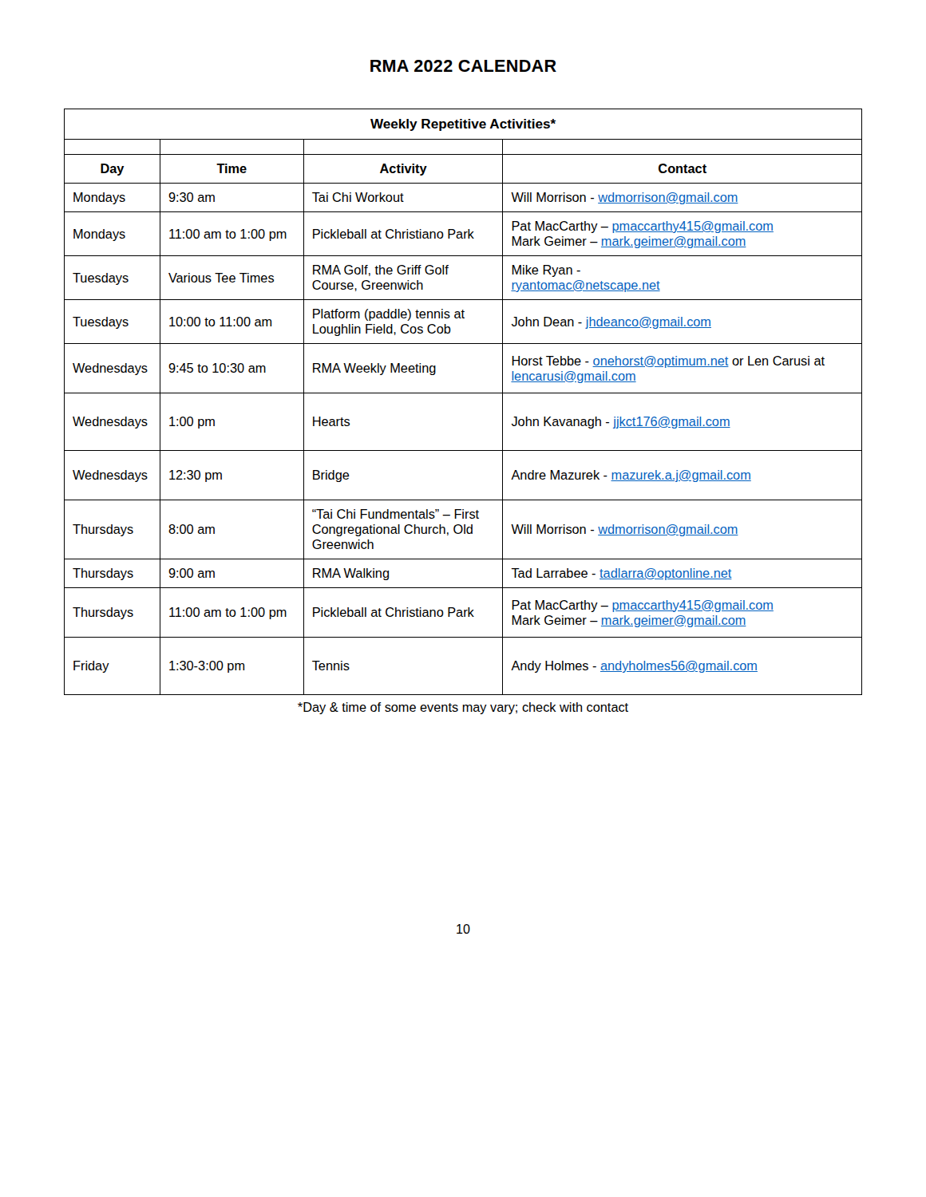RMA 2022 CALENDAR
| Weekly Repetitive Activities* |
| --- |
| Day | Time | Activity | Contact |
| Mondays | 9:30 am | Tai Chi Workout | Will Morrison - wdmorrison@gmail.com |
| Mondays | 11:00 am to 1:00 pm | Pickleball at Christiano Park | Pat MacCarthy – pmaccarthy415@gmail.com Mark Geimer – mark.geimer@gmail.com |
| Tuesdays | Various Tee Times | RMA Golf, the Griff Golf Course, Greenwich | Mike Ryan - ryantomac@netscape.net |
| Tuesdays | 10:00 to 11:00 am | Platform (paddle) tennis at Loughlin Field, Cos Cob | John Dean - jhdeanco@gmail.com |
| Wednesdays | 9:45 to 10:30 am | RMA Weekly Meeting | Horst Tebbe - onehorst@optimum.net or Len Carusi at lencarusi@gmail.com |
| Wednesdays | 1:00 pm | Hearts | John Kavanagh - jjkct176@gmail.com |
| Wednesdays | 12:30 pm | Bridge | Andre Mazurek - mazurek.a.j@gmail.com |
| Thursdays | 8:00 am | “Tai Chi Fundmentals” – First Congregational Church, Old Greenwich | Will Morrison - wdmorrison@gmail.com |
| Thursdays | 9:00 am | RMA Walking | Tad Larrabee - tadlarra@optonline.net |
| Thursdays | 11:00 am to 1:00 pm | Pickleball at Christiano Park | Pat MacCarthy – pmaccarthy415@gmail.com Mark Geimer – mark.geimer@gmail.com |
| Friday | 1:30-3:00 pm | Tennis | Andy Holmes - andyholmes56@gmail.com |
*Day & time of some events may vary; check with contact
10